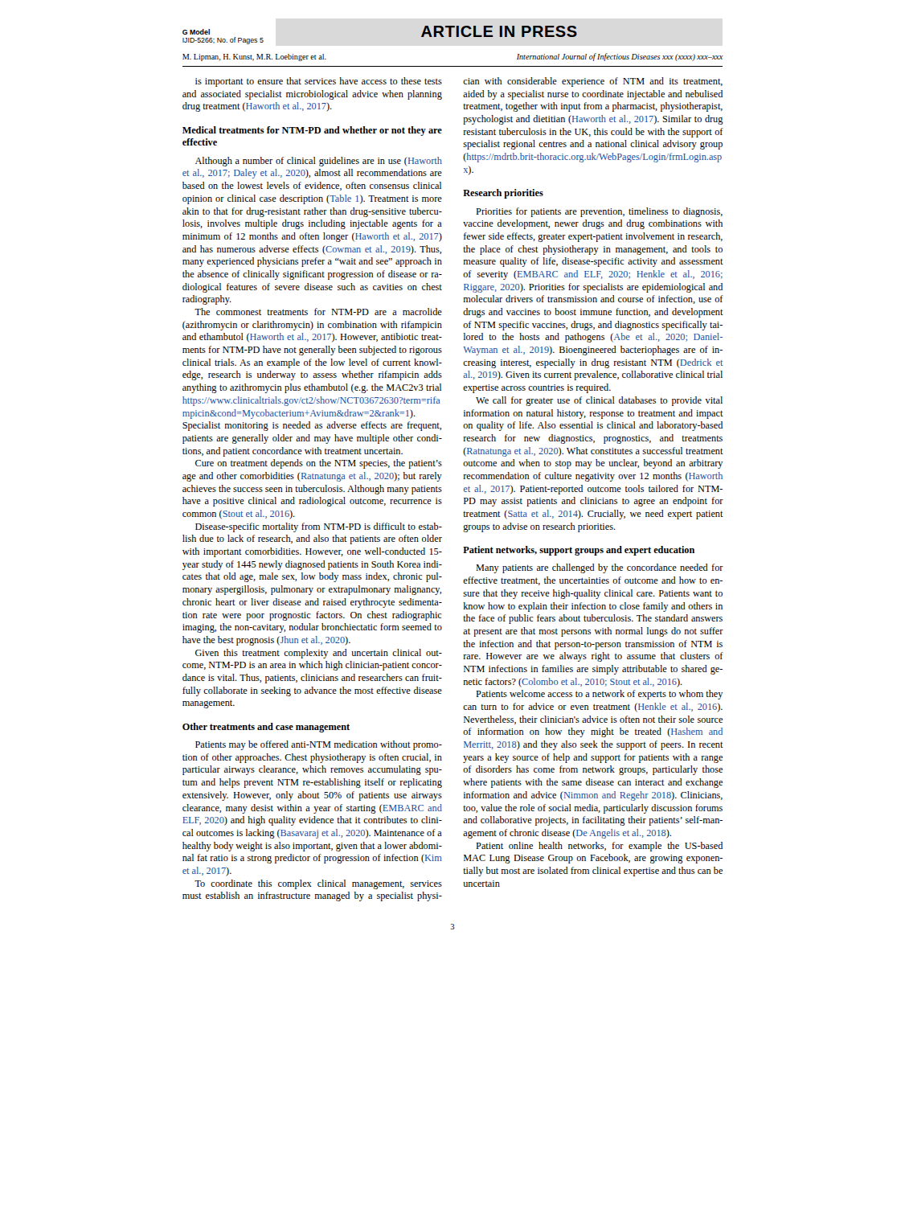G Model
IJID-5266; No. of Pages 5
ARTICLE IN PRESS
M. Lipman, H. Kunst, M.R. Loebinger et al.
International Journal of Infectious Diseases xxx (xxxx) xxx–xxx
is important to ensure that services have access to these tests and associated specialist microbiological advice when planning drug treatment (Haworth et al., 2017).
Medical treatments for NTM-PD and whether or not they are effective
Although a number of clinical guidelines are in use (Haworth et al., 2017; Daley et al., 2020), almost all recommendations are based on the lowest levels of evidence, often consensus clinical opinion or clinical case description (Table 1). Treatment is more akin to that for drug-resistant rather than drug-sensitive tuberculosis, involves multiple drugs including injectable agents for a minimum of 12 months and often longer (Haworth et al., 2017) and has numerous adverse effects (Cowman et al., 2019). Thus, many experienced physicians prefer a “wait and see” approach in the absence of clinically significant progression of disease or radiological features of severe disease such as cavities on chest radiography.
The commonest treatments for NTM-PD are a macrolide (azithromycin or clarithromycin) in combination with rifampicin and ethambutol (Haworth et al., 2017). However, antibiotic treatments for NTM-PD have not generally been subjected to rigorous clinical trials. As an example of the low level of current knowledge, research is underway to assess whether rifampicin adds anything to azithromycin plus ethambutol (e.g. the MAC2v3 trial https://www.clinicaltrials.gov/ct2/show/NCT03672630?term=rifampicin&cond=Mycobacterium+Avium&draw=2&rank=1). Specialist monitoring is needed as adverse effects are frequent, patients are generally older and may have multiple other conditions, and patient concordance with treatment uncertain.
Cure on treatment depends on the NTM species, the patient’s age and other comorbidities (Ratnatunga et al., 2020); but rarely achieves the success seen in tuberculosis. Although many patients have a positive clinical and radiological outcome, recurrence is common (Stout et al., 2016).
Disease-specific mortality from NTM-PD is difficult to establish due to lack of research, and also that patients are often older with important comorbidities. However, one well-conducted 15-year study of 1445 newly diagnosed patients in South Korea indicates that old age, male sex, low body mass index, chronic pulmonary aspergillosis, pulmonary or extrapulmonary malignancy, chronic heart or liver disease and raised erythrocyte sedimentation rate were poor prognostic factors. On chest radiographic imaging, the non-cavitary, nodular bronchiectatic form seemed to have the best prognosis (Jhun et al., 2020).
Given this treatment complexity and uncertain clinical outcome, NTM-PD is an area in which high clinician-patient concordance is vital. Thus, patients, clinicians and researchers can fruitfully collaborate in seeking to advance the most effective disease management.
Other treatments and case management
Patients may be offered anti-NTM medication without promotion of other approaches. Chest physiotherapy is often crucial, in particular airways clearance, which removes accumulating sputum and helps prevent NTM re-establishing itself or replicating extensively. However, only about 50% of patients use airways clearance, many desist within a year of starting (EMBARC and ELF, 2020) and high quality evidence that it contributes to clinical outcomes is lacking (Basavaraj et al., 2020). Maintenance of a healthy body weight is also important, given that a lower abdominal fat ratio is a strong predictor of progression of infection (Kim et al., 2017).
To coordinate this complex clinical management, services must establish an infrastructure managed by a specialist physician with considerable experience of NTM and its treatment, aided by a specialist nurse to coordinate injectable and nebulised treatment, together with input from a pharmacist, physiotherapist, psychologist and dietitian (Haworth et al., 2017). Similar to drug resistant tuberculosis in the UK, this could be with the support of specialist regional centres and a national clinical advisory group (https://mdrtb.brit-thoracic.org.uk/WebPages/Login/frmLogin.aspx).
Research priorities
Priorities for patients are prevention, timeliness to diagnosis, vaccine development, newer drugs and drug combinations with fewer side effects, greater expert-patient involvement in research, the place of chest physiotherapy in management, and tools to measure quality of life, disease-specific activity and assessment of severity (EMBARC and ELF, 2020; Henkle et al., 2016; Riggare, 2020). Priorities for specialists are epidemiological and molecular drivers of transmission and course of infection, use of drugs and vaccines to boost immune function, and development of NTM specific vaccines, drugs, and diagnostics specifically tailored to the hosts and pathogens (Abe et al., 2020; Daniel-Wayman et al., 2019). Bioengineered bacteriophages are of increasing interest, especially in drug resistant NTM (Dedrick et al., 2019). Given its current prevalence, collaborative clinical trial expertise across countries is required.
We call for greater use of clinical databases to provide vital information on natural history, response to treatment and impact on quality of life. Also essential is clinical and laboratory-based research for new diagnostics, prognostics, and treatments (Ratnatunga et al., 2020). What constitutes a successful treatment outcome and when to stop may be unclear, beyond an arbitrary recommendation of culture negativity over 12 months (Haworth et al., 2017). Patient-reported outcome tools tailored for NTM-PD may assist patients and clinicians to agree an endpoint for treatment (Satta et al., 2014). Crucially, we need expert patient groups to advise on research priorities.
Patient networks, support groups and expert education
Many patients are challenged by the concordance needed for effective treatment, the uncertainties of outcome and how to ensure that they receive high-quality clinical care. Patients want to know how to explain their infection to close family and others in the face of public fears about tuberculosis. The standard answers at present are that most persons with normal lungs do not suffer the infection and that person-to-person transmission of NTM is rare. However are we always right to assume that clusters of NTM infections in families are simply attributable to shared genetic factors? (Colombo et al., 2010; Stout et al., 2016).
Patients welcome access to a network of experts to whom they can turn to for advice or even treatment (Henkle et al., 2016). Nevertheless, their clinician's advice is often not their sole source of information on how they might be treated (Hashem and Merritt, 2018) and they also seek the support of peers. In recent years a key source of help and support for patients with a range of disorders has come from network groups, particularly those where patients with the same disease can interact and exchange information and advice (Nimmon and Regehr 2018). Clinicians, too, value the role of social media, particularly discussion forums and collaborative projects, in facilitating their patients’ self-management of chronic disease (De Angelis et al., 2018).
Patient online health networks, for example the US-based MAC Lung Disease Group on Facebook, are growing exponentially but most are isolated from clinical expertise and thus can be uncertain
3